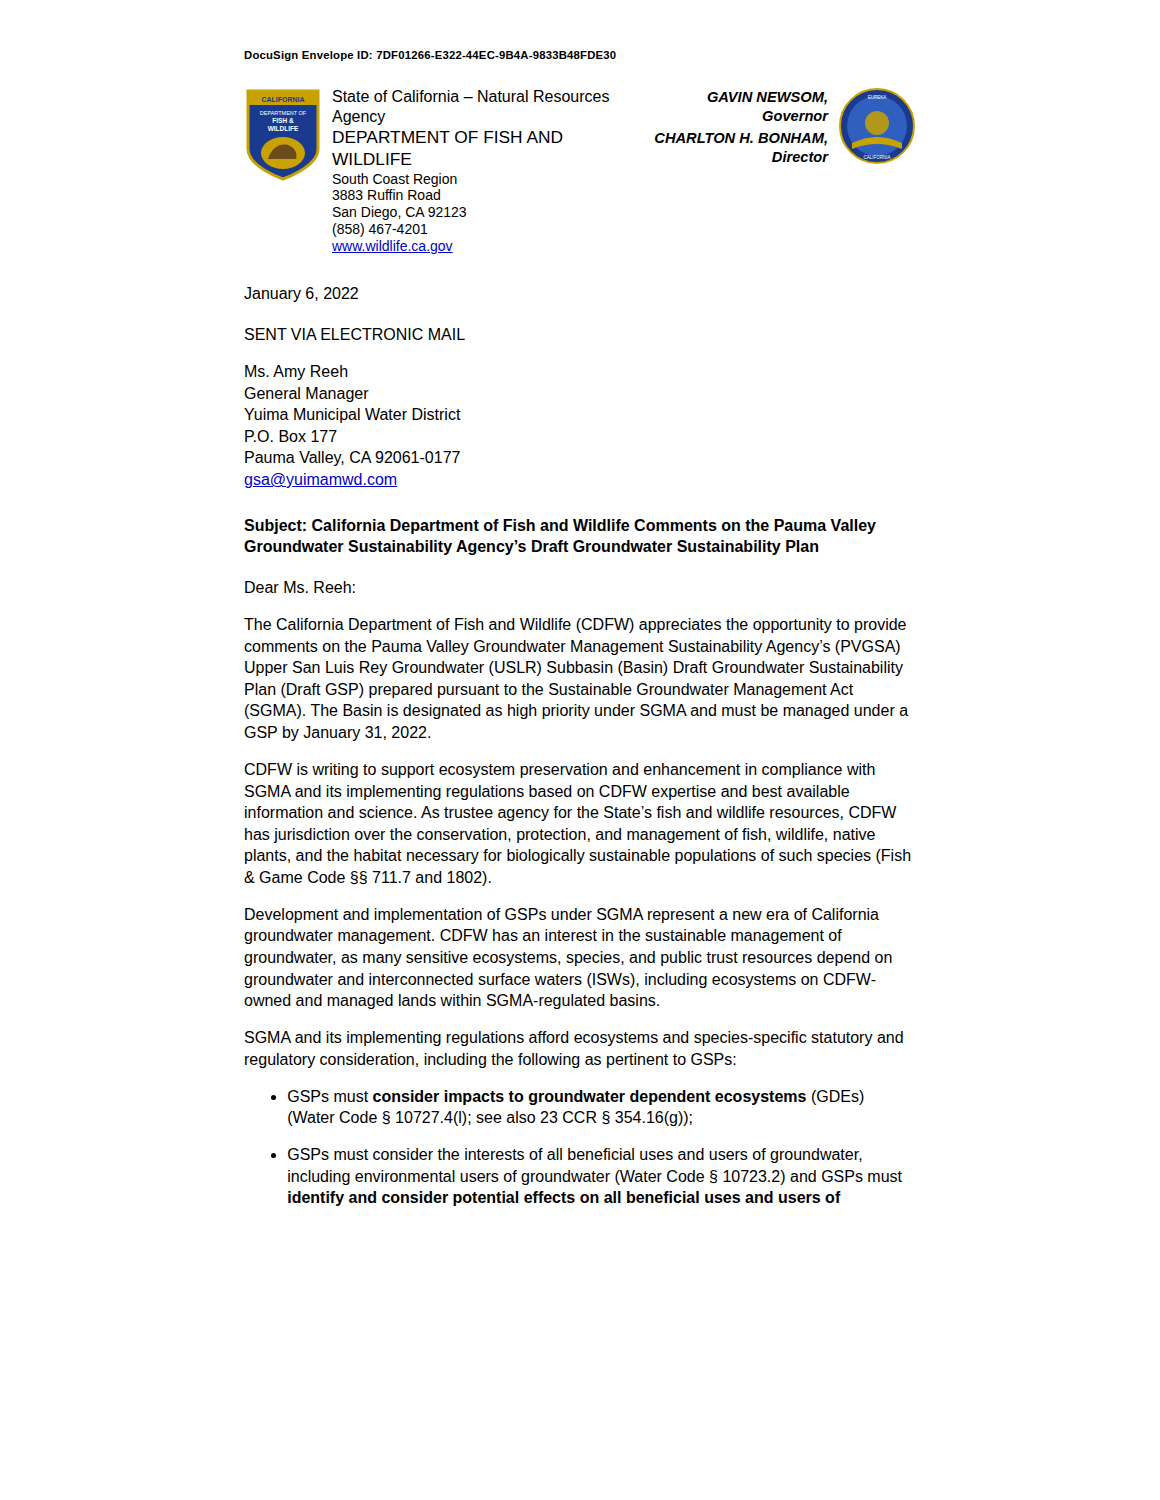DocuSign Envelope ID: 7DF01266-E322-44EC-9B4A-9833B48FDE30
CALIFORNIA DEPARTMENT OF FISH & WILDLIFE
State of California – Natural Resources Agency
GAVIN NEWSOM, Governor
DEPARTMENT OF FISH AND WILDLIFE
CHARLTON H. BONHAM, Director
South Coast Region
3883 Ruffin Road
San Diego, CA 92123
(858) 467-4201
www.wildlife.ca.gov
EUREKA CALIFORNIA
January 6, 2022
SENT VIA ELECTRONIC MAIL
Ms. Amy Reeh
General Manager
Yuima Municipal Water District
P.O. Box 177
Pauma Valley, CA 92061-0177
gsa@yuimamwd.com
Subject: California Department of Fish and Wildlife Comments on the Pauma Valley Groundwater Sustainability Agency’s Draft Groundwater Sustainability Plan
Dear Ms. Reeh:
The California Department of Fish and Wildlife (CDFW) appreciates the opportunity to provide comments on the Pauma Valley Groundwater Management Sustainability Agency’s (PVGSA) Upper San Luis Rey Groundwater (USLR) Subbasin (Basin) Draft Groundwater Sustainability Plan (Draft GSP) prepared pursuant to the Sustainable Groundwater Management Act (SGMA). The Basin is designated as high priority under SGMA and must be managed under a GSP by January 31, 2022.
CDFW is writing to support ecosystem preservation and enhancement in compliance with SGMA and its implementing regulations based on CDFW expertise and best available information and science. As trustee agency for the State’s fish and wildlife resources, CDFW has jurisdiction over the conservation, protection, and management of fish, wildlife, native plants, and the habitat necessary for biologically sustainable populations of such species (Fish & Game Code §§ 711.7 and 1802).
Development and implementation of GSPs under SGMA represent a new era of California groundwater management. CDFW has an interest in the sustainable management of groundwater, as many sensitive ecosystems, species, and public trust resources depend on groundwater and interconnected surface waters (ISWs), including ecosystems on CDFW-owned and managed lands within SGMA-regulated basins.
SGMA and its implementing regulations afford ecosystems and species-specific statutory and regulatory consideration, including the following as pertinent to GSPs:
GSPs must consider impacts to groundwater dependent ecosystems (GDEs) (Water Code § 10727.4(l); see also 23 CCR § 354.16(g));
GSPs must consider the interests of all beneficial uses and users of groundwater, including environmental users of groundwater (Water Code § 10723.2) and GSPs must identify and consider potential effects on all beneficial uses and users of